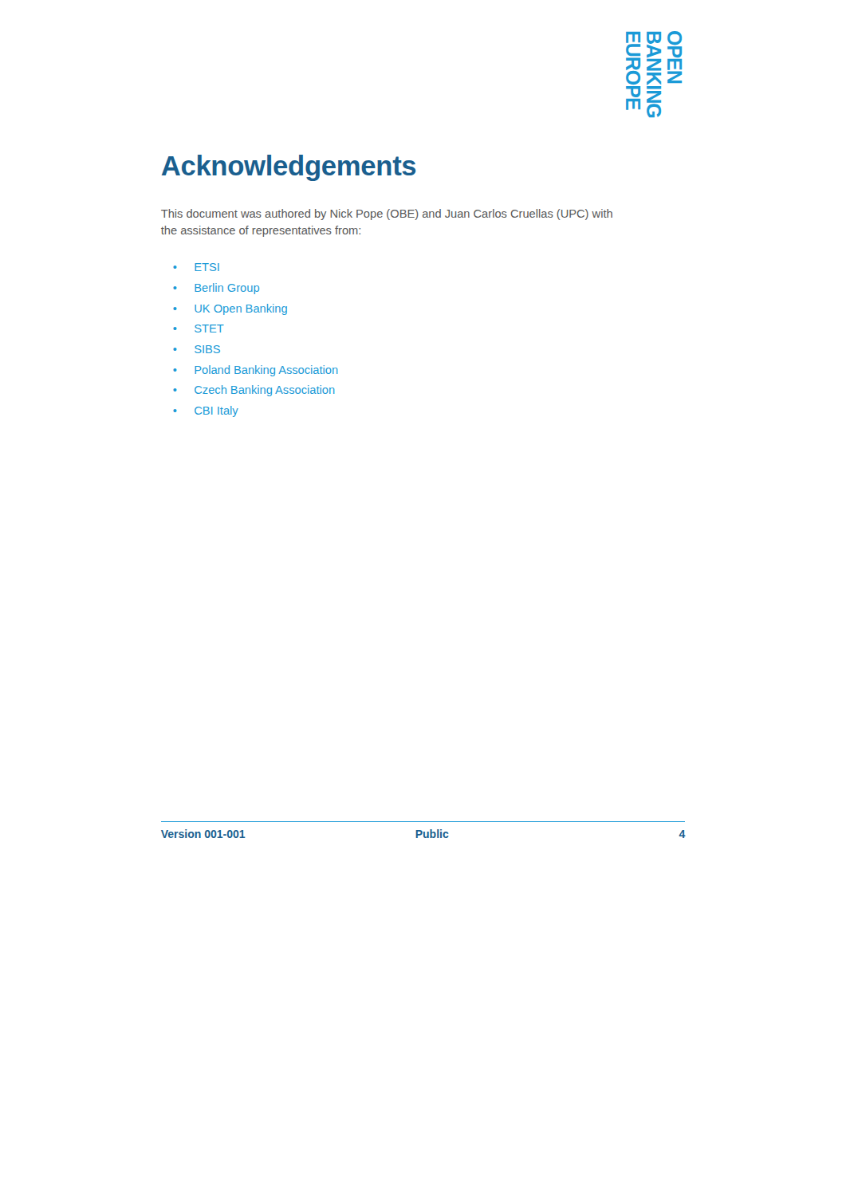OPEN BANKING EUROPE
Acknowledgements
This document was authored by Nick Pope (OBE) and Juan Carlos Cruellas (UPC) with the assistance of representatives from:
ETSI
Berlin Group
UK Open Banking
STET
SIBS
Poland Banking Association
Czech Banking Association
CBI Italy
Version 001-001 Public 4